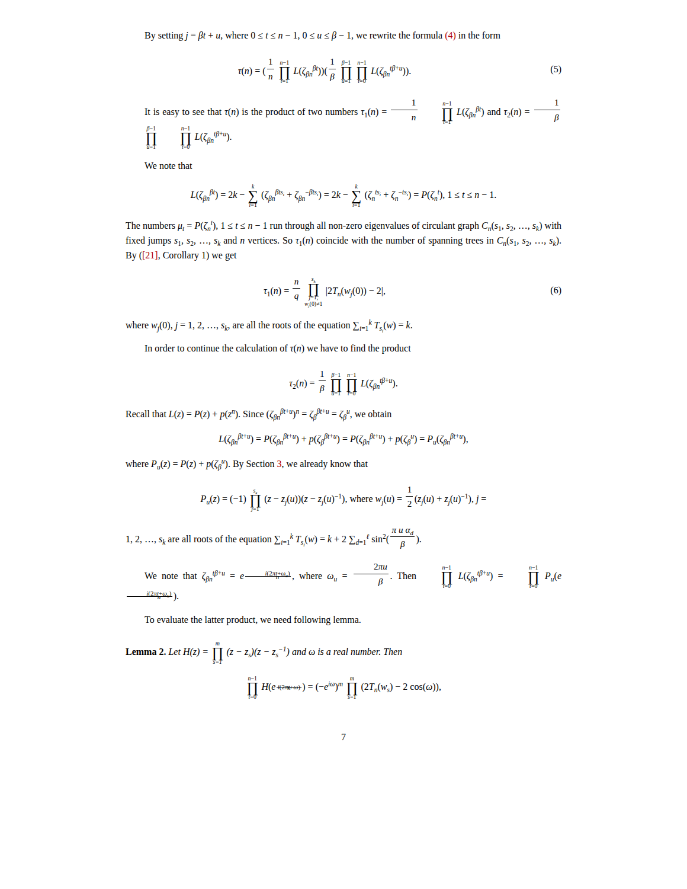By setting j = βt + u, where 0 ≤ t ≤ n − 1, 0 ≤ u ≤ β − 1, we rewrite the formula (4) in the form
τ(n) = (1 n n−1∏t=1 L(ζβnβt))(1 β β−1∏u=1 n−1∏t=0 L(ζβntβ+u)).
(5)
It is easy to see that τ(n) is the product of two numbers τ1(n) = 1 n n−1∏t=1 L(ζβnβt) and τ2(n) = 1 β β−1∏u=1 n−1∏t=0 L(ζβntβ+u).
We note that
L(ζβnβt) = 2k − k∑i=1 (ζβnβtsi + ζβn−βtsi) = 2k − k∑i=1 (ζntsi + ζn−tsi) = P(ζnt), 1 ≤ t ≤ n − 1.
The numbers μt = P(ζnt), 1 ≤ t ≤ n − 1 run through all non-zero eigenvalues of circulant graph Cn(s1, s2, …, sk) with fixed jumps s1, s2, …, sk and n vertices. So τ1(n) coincide with the number of spanning trees in Cn(s1, s2, …, sk). By ([21], Corollary 1) we get
τ1(n) = nq sk∏j=1,
wj(0)≠1 |2Tn(wj(0)) − 2|,
(6)
where wj(0), j = 1, 2, …, sk, are all the roots of the equation ∑i=1k Tsi(w) = k.
In order to continue the calculation of τ(n) we have to find the product
τ2(n) = 1 β β−1∏u=1 n−1∏t=0 L(ζβntβ+u).
Recall that L(z) = P(z) + p(zn). Since (ζβnβt+u)n = ζββt+u = ζβu, we obtain
L(ζβnβt+u) = P(ζβnβt+u) + p(ζββt+u) = P(ζβnβt+u) + p(ζβu) = Pu(ζβnβt+u),
where Pu(z) = P(z) + p(ζβu). By Section 3, we already know that
Pu(z) = (−1) sk∏j=1 (z − zj(u))(z − zj(u)−1), where wj(u) = 12(zj(u) + zj(u)−1), j =
1, 2, …, sk are all roots of the equation ∑i=1k Tsi(w) = k + 2 ∑d=1ℓ sin2(π u αd β).
We note that ζβntβ+u = ei(2πt+ωu) n, where ωu = 2πu β. Then n−1∏t=0 L(ζβntβ+u) = n−1∏t=0 Pu(ei(2πt+ωu) n).
To evaluate the latter product, we need following lemma.
Lemma 2. Let H(z) = m∏s=1 (z − zs)(z − zs−1) and ω is a real number. Then
n−1∏t=0 H(ei(2πt+ω) n) = (−eiω)m m∏s=1 (2Tn(ws) − 2 cos(ω)),
7